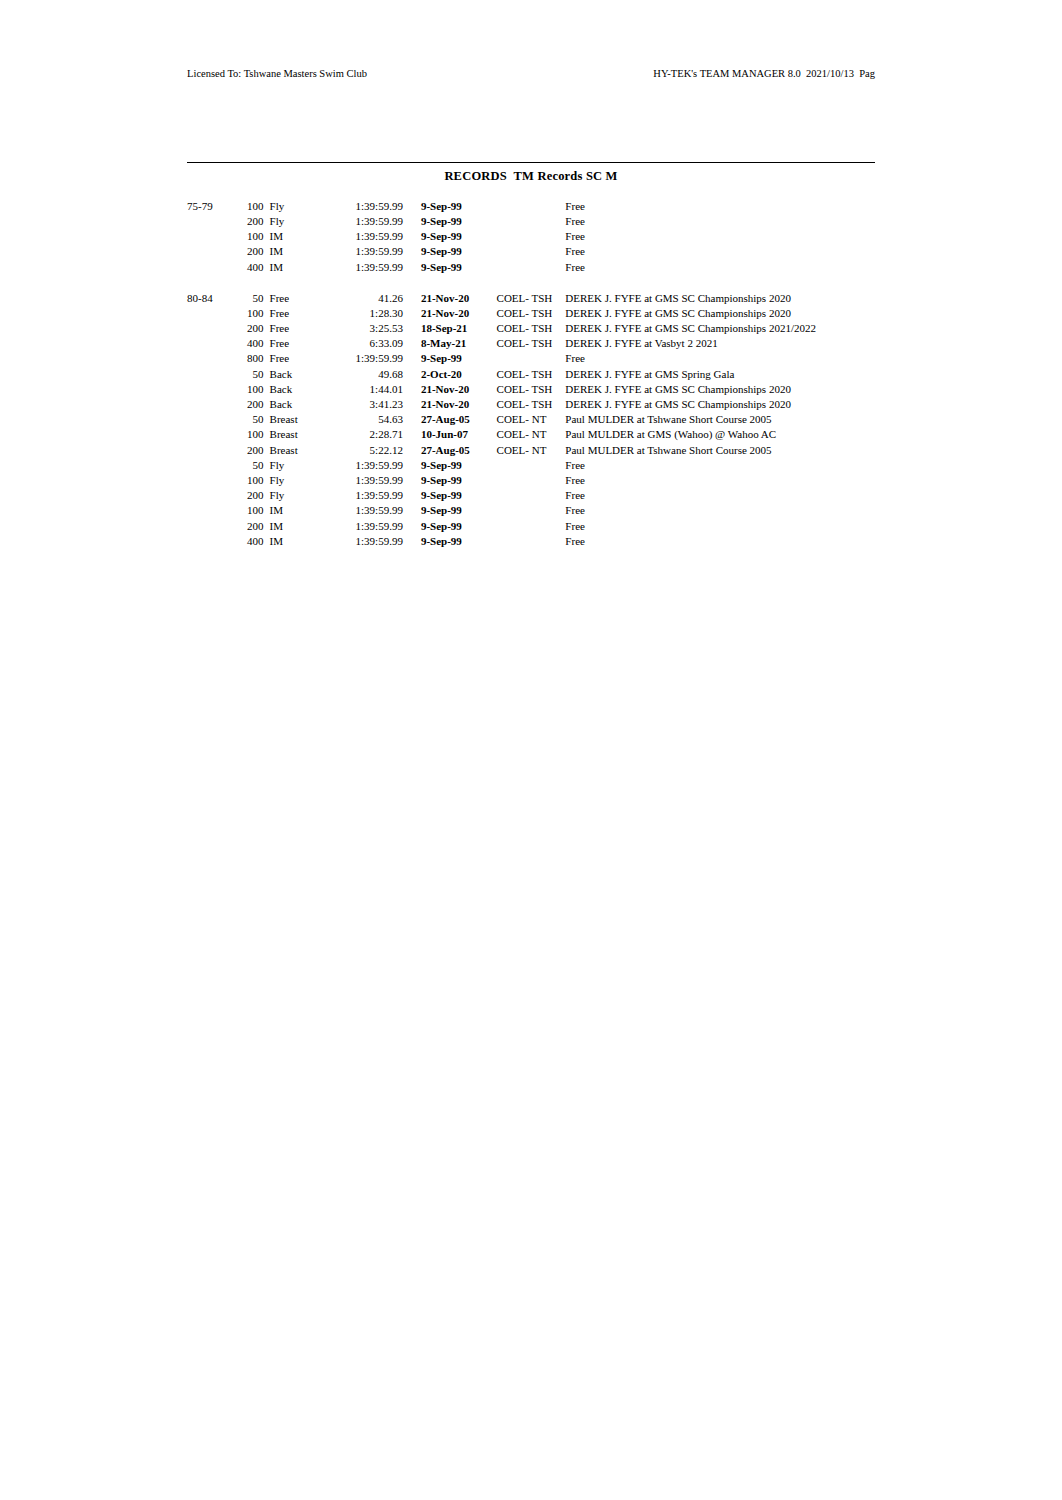Licensed To: Tshwane Masters Swim Club
HY-TEK's TEAM MANAGER 8.0 2021/10/13 Pag
RECORDS TM Records SC M
| 75-79 | 100 | Fly | 1:39:59.99 | 9-Sep-99 | | Free |
| | 200 | Fly | 1:39:59.99 | 9-Sep-99 | | Free |
| | 100 | IM | 1:39:59.99 | 9-Sep-99 | | Free |
| | 200 | IM | 1:39:59.99 | 9-Sep-99 | | Free |
| | 400 | IM | 1:39:59.99 | 9-Sep-99 | | Free |
| 80-84 | 50 | Free | 41.26 | 21-Nov-20 | COEL- TSH | DEREK J. FYFE at GMS SC Championships 2020 |
| | 100 | Free | 1:28.30 | 21-Nov-20 | COEL- TSH | DEREK J. FYFE at GMS SC Championships 2020 |
| | 200 | Free | 3:25.53 | 18-Sep-21 | COEL- TSH | DEREK J. FYFE at GMS SC Championships 2021/2022 |
| | 400 | Free | 6:33.09 | 8-May-21 | COEL- TSH | DEREK J. FYFE at Vasbyt 2 2021 |
| | 800 | Free | 1:39:59.99 | 9-Sep-99 | | Free |
| | 50 | Back | 49.68 | 2-Oct-20 | COEL- TSH | DEREK J. FYFE at GMS Spring Gala |
| | 100 | Back | 1:44.01 | 21-Nov-20 | COEL- TSH | DEREK J. FYFE at GMS SC Championships 2020 |
| | 200 | Back | 3:41.23 | 21-Nov-20 | COEL- TSH | DEREK J. FYFE at GMS SC Championships 2020 |
| | 50 | Breast | 54.63 | 27-Aug-05 | COEL- NT | Paul MULDER at Tshwane Short Course 2005 |
| | 100 | Breast | 2:28.71 | 10-Jun-07 | COEL- NT | Paul MULDER at GMS (Wahoo) @ Wahoo AC |
| | 200 | Breast | 5:22.12 | 27-Aug-05 | COEL- NT | Paul MULDER at Tshwane Short Course 2005 |
| | 50 | Fly | 1:39:59.99 | 9-Sep-99 | | Free |
| | 100 | Fly | 1:39:59.99 | 9-Sep-99 | | Free |
| | 200 | Fly | 1:39:59.99 | 9-Sep-99 | | Free |
| | 100 | IM | 1:39:59.99 | 9-Sep-99 | | Free |
| | 200 | IM | 1:39:59.99 | 9-Sep-99 | | Free |
| | 400 | IM | 1:39:59.99 | 9-Sep-99 | | Free |